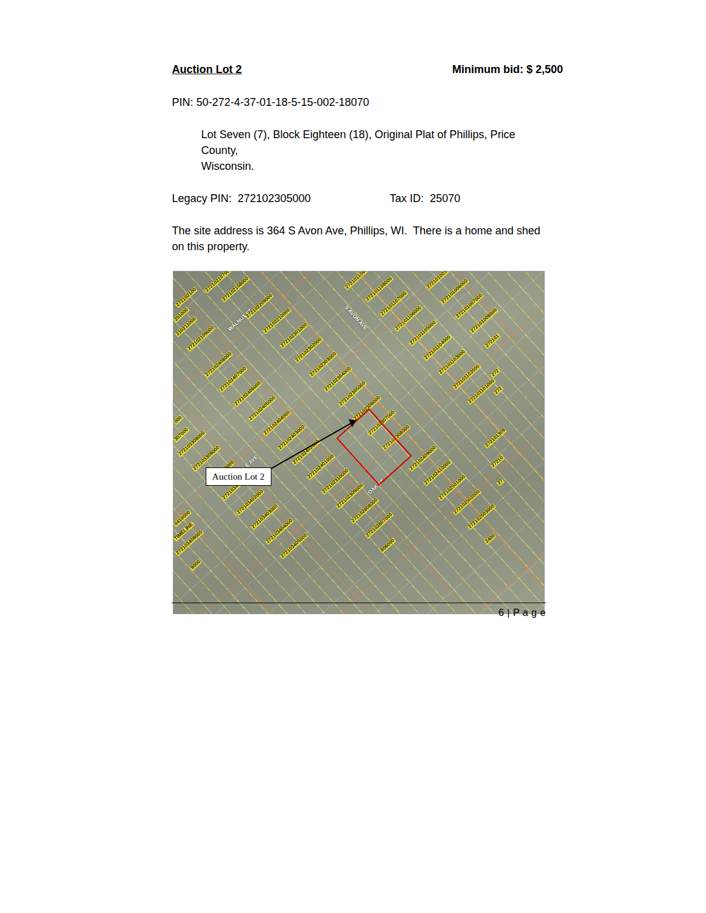Auction Lot 2 Minimum bid: $ 2,500
PIN: 50-272-4-37-01-18-5-15-002-18070
Lot Seven (7), Block Eighteen (18), Original Plat of Phillips, Price County,
Wisconsin.
Legacy PIN: 272102305000 Tax ID: 25070
The site address is 364 S Avon Ave, Phillips, WI. There is a home and shed on this property.
WALNUT ST S AVON AVE S ARGYLE AVE OAK ST 272102100 272102107000 272102108000 201000 210211000 272102109000 272102209000 272102210000 272102301000 272102302000 272102303000 272102304000 272102305000 272102306000 272102307000 272102308000 272102408000 272102407000 272102406000 272102405000 272102404000 272102403000 272102402000 272102401000 272102310000 272102309000 000 307000 272103308000 272103309000 272103310000 272103401000 272103402000 272103403000 272103404000 272103405000 TIMELINE 272103409000 9000 0410000 272101109000 272101108000 272101107000 272101106000 272101105000 272101104000 272101103000 272101102000 272101101000 272101003000 272101006000 272101007000 272101008000 272101 272 272 272101309 27210 27 272102409000 272102410000 272102501000 272102502000 272102503000 2400 272102808000 272102807000 806000
Auction Lot 2
6 | P a g e